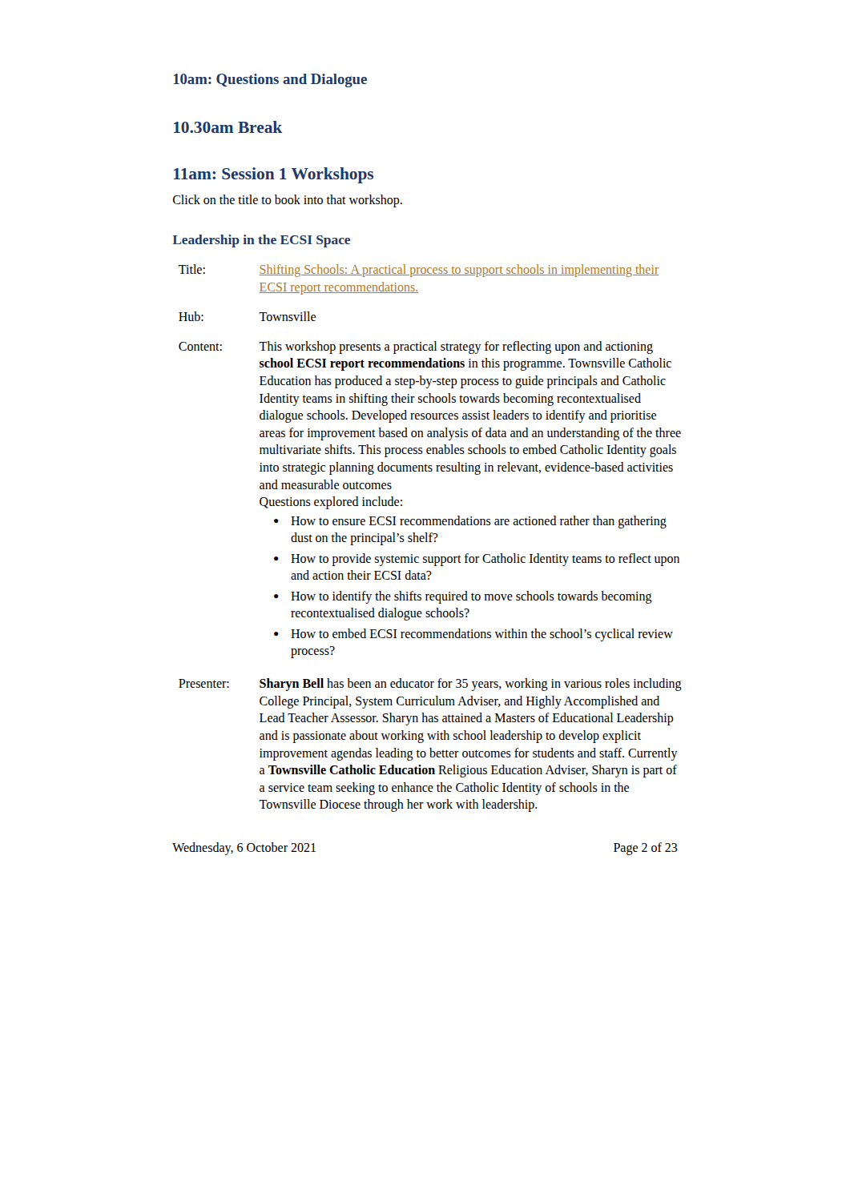10am: Questions and Dialogue
10.30am Break
11am: Session 1 Workshops
Click on the title to book into that workshop.
Leadership in the ECSI Space
| Title: | Shifting Schools: A practical process to support schools in implementing their ECSI report recommendations. |
| Hub: | Townsville |
| Content: | This workshop presents a practical strategy for reflecting upon and actioning school ECSI report recommendations in this programme. Townsville Catholic Education has produced a step-by-step process to guide principals and Catholic Identity teams in shifting their schools towards becoming recontextualised dialogue schools. Developed resources assist leaders to identify and prioritise areas for improvement based on analysis of data and an understanding of the three multivariate shifts. This process enables schools to embed Catholic Identity goals into strategic planning documents resulting in relevant, evidence-based activities and measurable outcomes Questions explored include: How to ensure ECSI recommendations are actioned rather than gathering dust on the principal’s shelf? How to provide systemic support for Catholic Identity teams to reflect upon and action their ECSI data? How to identify the shifts required to move schools towards becoming recontextualised dialogue schools? How to embed ECSI recommendations within the school’s cyclical review process? |
| Presenter: | Sharyn Bell has been an educator for 35 years, working in various roles including College Principal, System Curriculum Adviser, and Highly Accomplished and Lead Teacher Assessor. Sharyn has attained a Masters of Educational Leadership and is passionate about working with school leadership to develop explicit improvement agendas leading to better outcomes for students and staff. Currently a Townsville Catholic Education Religious Education Adviser, Sharyn is part of a service team seeking to enhance the Catholic Identity of schools in the Townsville Diocese through her work with leadership. |
Wednesday, 6 October 2021 Page 2 of 23